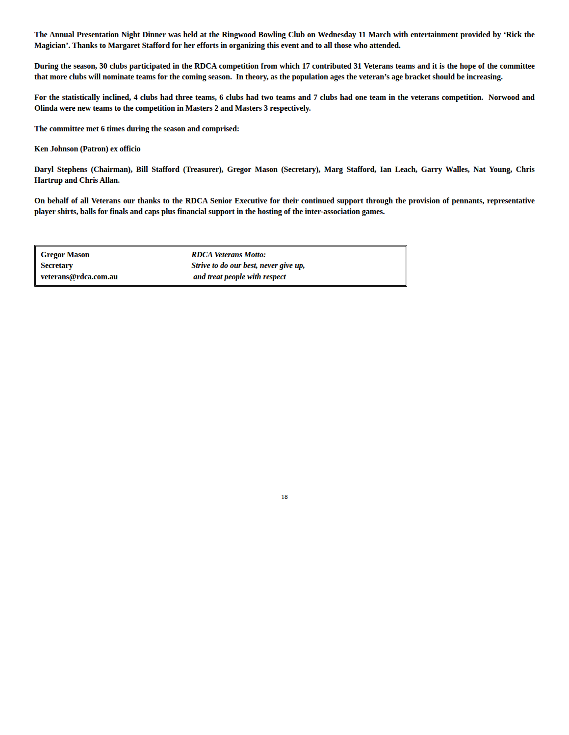The Annual Presentation Night Dinner was held at the Ringwood Bowling Club on Wednesday 11 March with entertainment provided by ‘Rick the Magician’. Thanks to Margaret Stafford for her efforts in organizing this event and to all those who attended.
During the season, 30 clubs participated in the RDCA competition from which 17 contributed 31 Veterans teams and it is the hope of the committee that more clubs will nominate teams for the coming season. In theory, as the population ages the veteran’s age bracket should be increasing.
For the statistically inclined, 4 clubs had three teams, 6 clubs had two teams and 7 clubs had one team in the veterans competition. Norwood and Olinda were new teams to the competition in Masters 2 and Masters 3 respectively.
The committee met 6 times during the season and comprised:
Ken Johnson (Patron) ex officio
Daryl Stephens (Chairman), Bill Stafford (Treasurer), Gregor Mason (Secretary), Marg Stafford, Ian Leach, Garry Walles, Nat Young, Chris Hartrup and Chris Allan.
On behalf of all Veterans our thanks to the RDCA Senior Executive for their continued support through the provision of pennants, representative player shirts, balls for finals and caps plus financial support in the hosting of the inter-association games.
| Gregor Mason | RDCA Veterans Motto: |
| Secretary | Strive to do our best, never give up, |
| veterans@rdca.com.au | and treat people with respect |
18